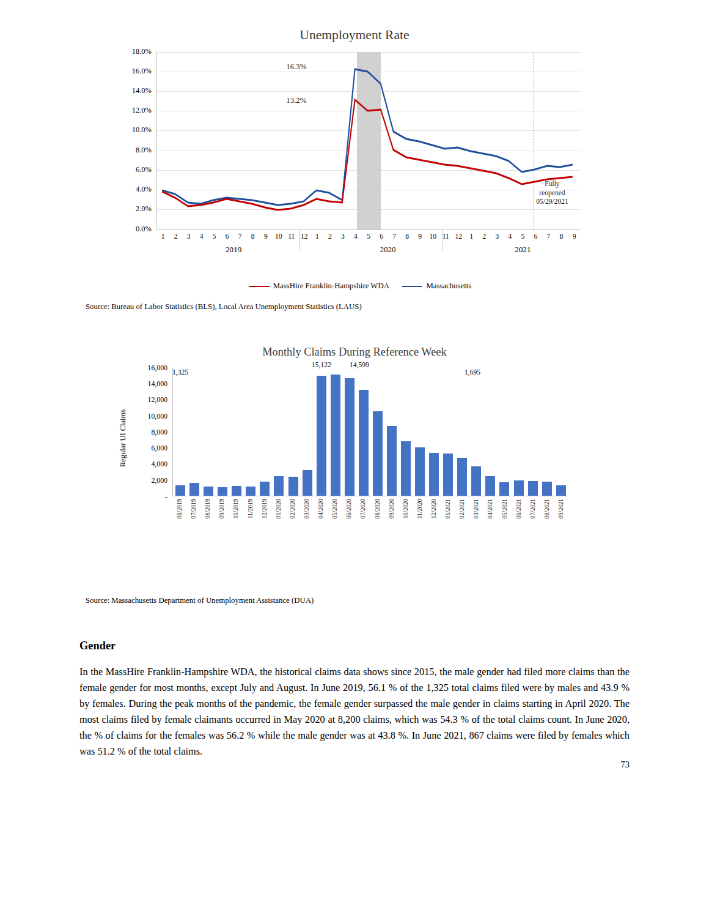Unemployment Rate
18.0% 16.0% 14.0% 12.0% 10.0% 8.0% 6.0% 4.0% 2.0% 0.0%
16.3%
13.2%
Fully
reopened
05/29/2021
123456 789101112 123456 789101112 123456 789
2019 2020 2021
MassHire Franklin-Hampshire WDA Massachusetts
Source: Bureau of Labor Statistics (BLS), Local Area Unemployment Statistics (LAUS)
Monthly Claims During Reference Week
Regular UI Claims
16,000 14,000 12,000 10,000 8,000 6,000 4,000 2,000 -
1,325
15,122
14,599
1,695
06/201907/201908/201909/2019 10/201911/201912/201901/2020 02/202003/202004/202005/2020 06/202007/202008/202009/2020 10/202011/202012/202001/2021 02/202103/202104/202105/2021 06/202107/202108/202109/2021
Source: Massachusetts Department of Unemployment Assistance (DUA)
Gender
In the MassHire Franklin-Hampshire WDA, the historical claims data shows since 2015, the male gender had filed more claims than the female gender for most months, except July and August. In June 2019, 56.1 % of the 1,325 total claims filed were by males and 43.9 % by females. During the peak months of the pandemic, the female gender surpassed the male gender in claims starting in April 2020. The most claims filed by female claimants occurred in May 2020 at 8,200 claims, which was 54.3 % of the total claims count. In June 2020, the % of claims for the females was 56.2 % while the male gender was at 43.8 %. In June 2021, 867 claims were filed by females which was 51.2 % of the total claims.
73